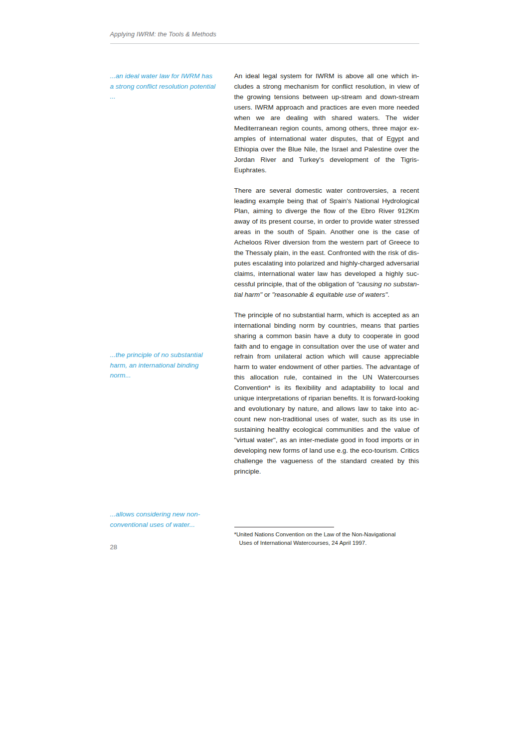Applying IWRM: the Tools & Methods
...an ideal water law for IWRM has a strong conflict resolution potential ...
...the principle of no substantial harm, an international binding norm...
...allows considering new non-conventional uses of water...
An ideal legal system for IWRM is above all one which includes a strong mechanism for conflict resolution, in view of the growing tensions between up-stream and down-stream users. IWRM approach and practices are even more needed when we are dealing with shared waters. The wider Mediterranean region counts, among others, three major examples of international water disputes, that of Egypt and Ethiopia over the Blue Nile, the Israel and Palestine over the Jordan River and Turkey's development of the Tigris-Euphrates.
There are several domestic water controversies, a recent leading example being that of Spain's National Hydrological Plan, aiming to diverge the flow of the Ebro River 912Km away of its present course, in order to provide water stressed areas in the south of Spain. Another one is the case of Acheloos River diversion from the western part of Greece to the Thessaly plain, in the east. Confronted with the risk of disputes escalating into polarized and highly-charged adversarial claims, international water law has developed a highly successful principle, that of the obligation of "causing no substantial harm" or "reasonable & equitable use of waters".
The principle of no substantial harm, which is accepted as an international binding norm by countries, means that parties sharing a common basin have a duty to cooperate in good faith and to engage in consultation over the use of water and refrain from unilateral action which will cause appreciable harm to water endowment of other parties. The advantage of this allocation rule, contained in the UN Watercourses Convention* is its flexibility and adaptability to local and unique interpretations of riparian benefits. It is forward-looking and evolutionary by nature, and allows law to take into account new non-traditional uses of water, such as its use in sustaining healthy ecological communities and the value of "virtual water", as an inter-mediate good in food imports or in developing new forms of land use e.g. the eco-tourism. Critics challenge the vagueness of the standard created by this principle.
*United Nations Convention on the Law of the Non-Navigational Uses of International Watercourses, 24 April 1997.
28